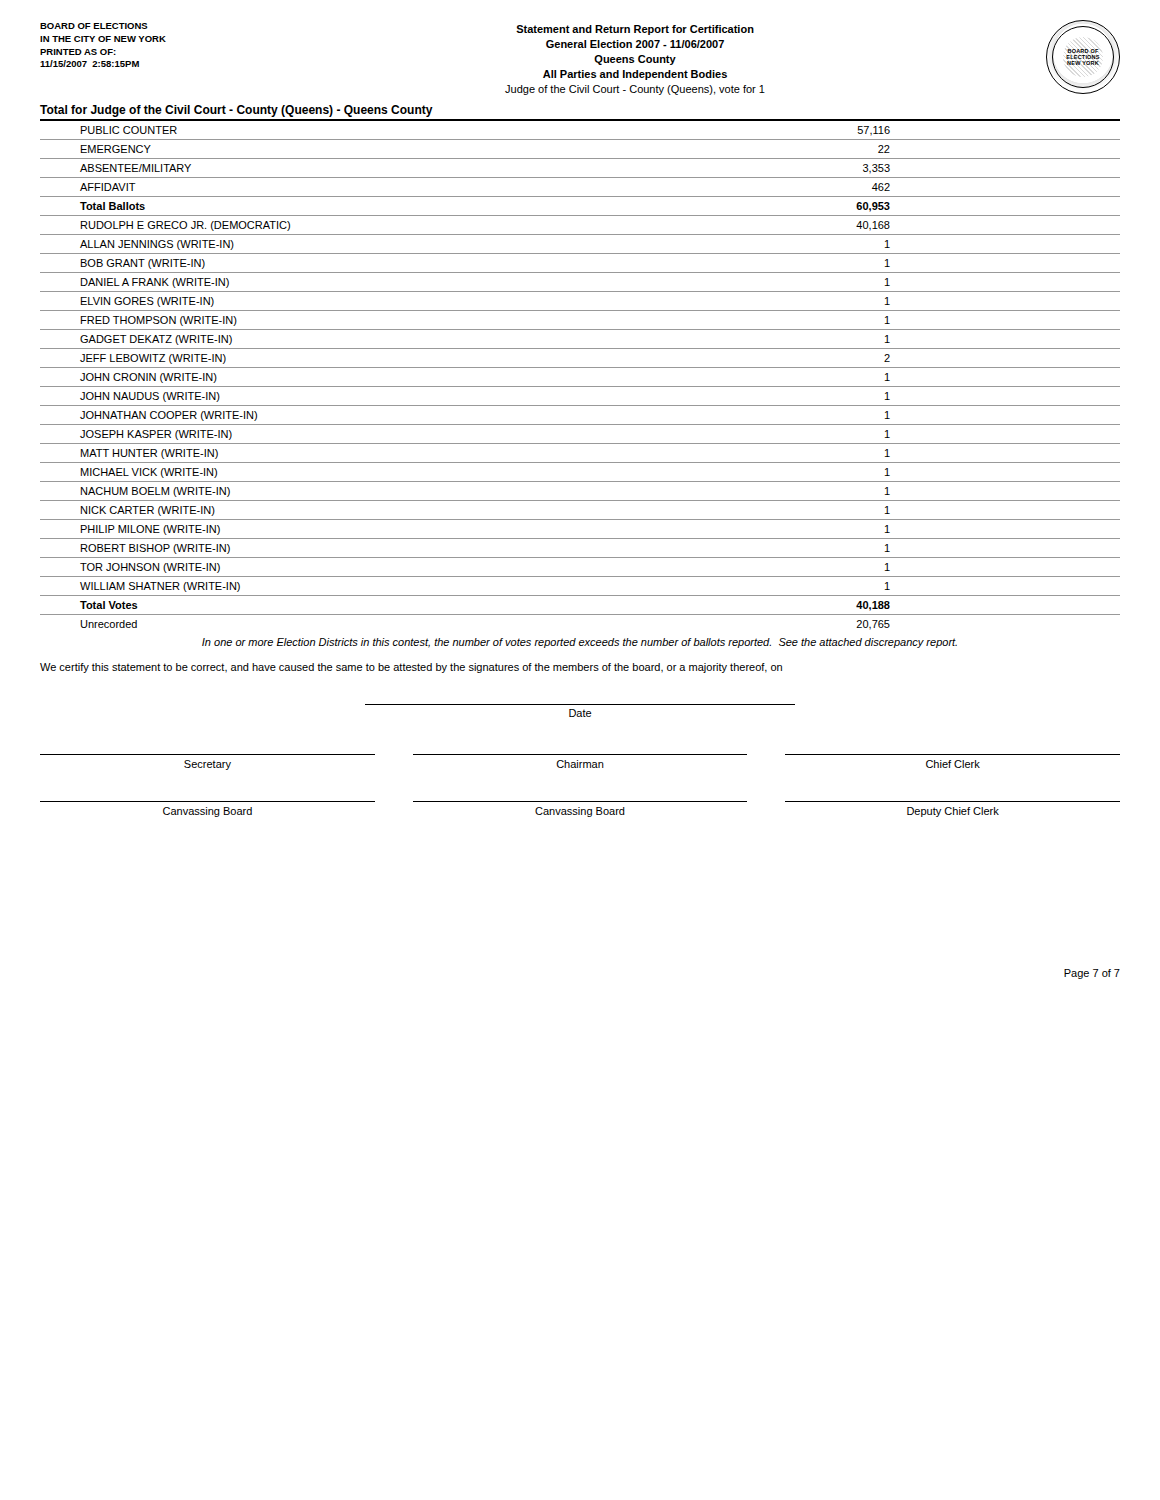BOARD OF ELECTIONS
IN THE CITY OF NEW YORK
PRINTED AS OF:
11/15/2007 2:58:15PM
Statement and Return Report for Certification
General Election 2007 - 11/06/2007
Queens County
All Parties and Independent Bodies
Judge of the Civil Court - County (Queens), vote for 1
BOARD OF
ELECTIONS
NEW YORK
Total for Judge of the Civil Court - County (Queens) - Queens County
| PUBLIC COUNTER | 57,116 |
| EMERGENCY | 22 |
| ABSENTEE/MILITARY | 3,353 |
| AFFIDAVIT | 462 |
| Total Ballots | 60,953 |
| RUDOLPH E GRECO JR. (DEMOCRATIC) | 40,168 |
| ALLAN JENNINGS (WRITE-IN) | 1 |
| BOB GRANT (WRITE-IN) | 1 |
| DANIEL A FRANK (WRITE-IN) | 1 |
| ELVIN GORES (WRITE-IN) | 1 |
| FRED THOMPSON (WRITE-IN) | 1 |
| GADGET DEKATZ (WRITE-IN) | 1 |
| JEFF LEBOWITZ (WRITE-IN) | 2 |
| JOHN CRONIN (WRITE-IN) | 1 |
| JOHN NAUDUS (WRITE-IN) | 1 |
| JOHNATHAN COOPER (WRITE-IN) | 1 |
| JOSEPH KASPER (WRITE-IN) | 1 |
| MATT HUNTER (WRITE-IN) | 1 |
| MICHAEL VICK (WRITE-IN) | 1 |
| NACHUM BOELM (WRITE-IN) | 1 |
| NICK CARTER (WRITE-IN) | 1 |
| PHILIP MILONE (WRITE-IN) | 1 |
| ROBERT BISHOP (WRITE-IN) | 1 |
| TOR JOHNSON (WRITE-IN) | 1 |
| WILLIAM SHATNER (WRITE-IN) | 1 |
| Total Votes | 40,188 |
| Unrecorded | 20,765 |
In one or more Election Districts in this contest, the number of votes reported exceeds the number of ballots reported. See the attached discrepancy report.
We certify this statement to be correct, and have caused the same to be attested by the signatures of the members of the board, or a majority thereof, on
Date
Secretary
Chairman
Chief Clerk
Canvassing Board
Canvassing Board
Deputy Chief Clerk
Page 7 of 7